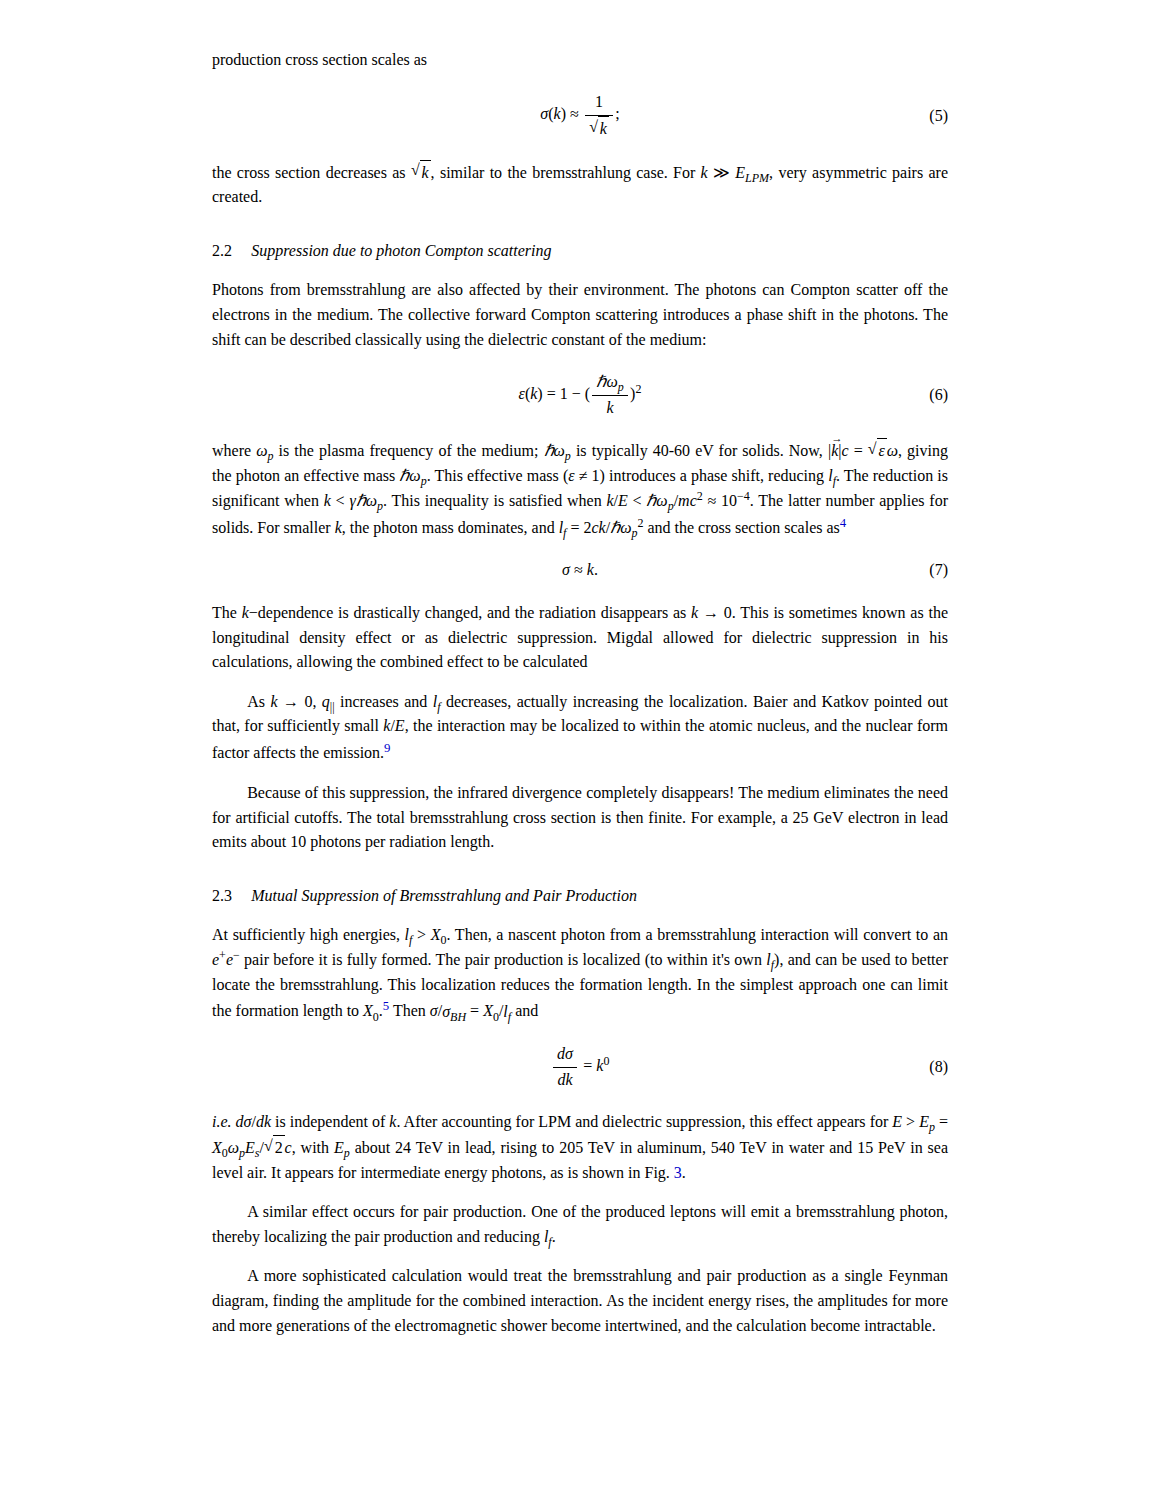production cross section scales as
σ(k) ≈ 1 k;
(5)
the cross section decreases as k, similar to the bremsstrahlung case. For k ≫ ELPM, very asymmetric pairs are created.
2.2 Suppression due to photon Compton scattering
Photons from bremsstrahlung are also affected by their environment. The photons can Compton scatter off the electrons in the medium. The collective forward Compton scattering introduces a phase shift in the photons. The shift can be described classically using the dielectric constant of the medium:
ε(k) = 1 − (ℏωp k)2
(6)
where ωp is the plasma frequency of the medium; ℏωp is typically 40-60 eV for solids. Now, |k|c = εω, giving the photon an effective mass ℏωp. This effective mass (ε ≠ 1) introduces a phase shift, reducing lf. The reduction is significant when k < γℏωp. This inequality is satisfied when k/E < ℏωp/mc2 ≈ 10−4. The latter number applies for solids. For smaller k, the photon mass dominates, and lf = 2ck/ℏωp2 and the cross section scales as4
σ ≈ k.
(7)
The k−dependence is drastically changed, and the radiation disappears as k → 0. This is sometimes known as the longitudinal density effect or as dielectric suppression. Migdal allowed for dielectric suppression in his calculations, allowing the combined effect to be calculated
As k → 0, q|| increases and lf decreases, actually increasing the localization. Baier and Katkov pointed out that, for sufficiently small k/E, the interaction may be localized to within the atomic nucleus, and the nuclear form factor affects the emission.9
Because of this suppression, the infrared divergence completely disappears! The medium eliminates the need for artificial cutoffs. The total bremsstrahlung cross section is then finite. For example, a 25 GeV electron in lead emits about 10 photons per radiation length.
2.3 Mutual Suppression of Bremsstrahlung and Pair Production
At sufficiently high energies, lf > X0. Then, a nascent photon from a bremsstrahlung interaction will convert to an e+e− pair before it is fully formed. The pair production is localized (to within it's own lf), and can be used to better locate the bremsstrahlung. This localization reduces the formation length. In the simplest approach one can limit the formation length to X0.5 Then σ/σBH = X0/lf and
dσ dk = k0
(8)
i.e. dσ/dk is independent of k. After accounting for LPM and dielectric suppression, this effect appears for E > Ep = X0ωpEs/2 c, with Ep about 24 TeV in lead, rising to 205 TeV in aluminum, 540 TeV in water and 15 PeV in sea level air. It appears for intermediate energy photons, as is shown in Fig. 3.
A similar effect occurs for pair production. One of the produced leptons will emit a bremsstrahlung photon, thereby localizing the pair production and reducing lf.
A more sophisticated calculation would treat the bremsstrahlung and pair production as a single Feynman diagram, finding the amplitude for the combined interaction. As the incident energy rises, the amplitudes for more and more generations of the electromagnetic shower become intertwined, and the calculation become intractable.